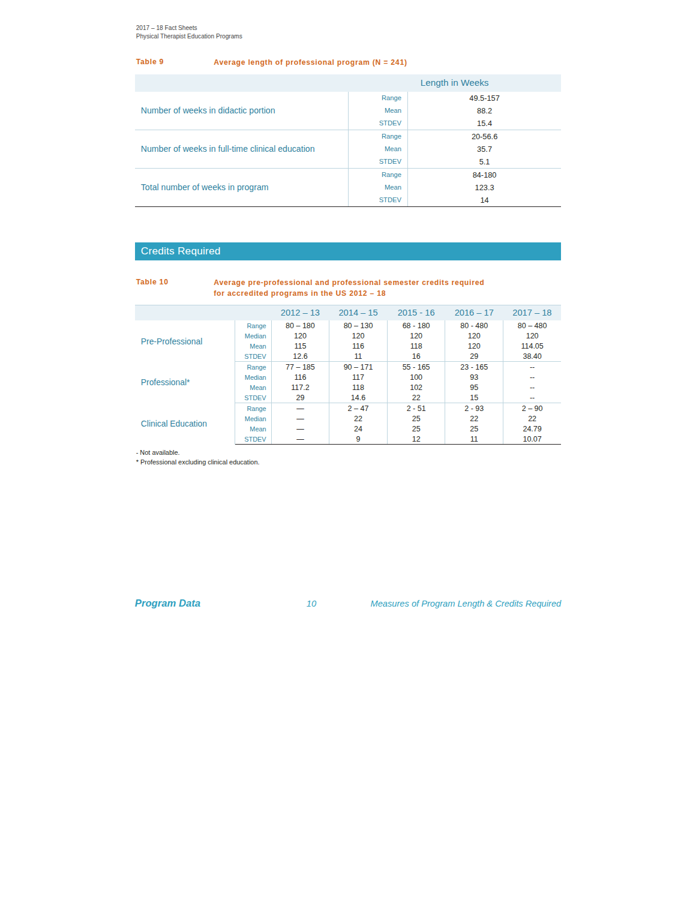2017 – 18 Fact Sheets
Physical Therapist Education Programs
Table 9
Average length of professional program (N = 241)
| | Length in Weeks |
| --- | --- |
| Number of weeks in didactic portion | Range | 49.5-157 |
| Mean | 88.2 |
| STDEV | 15.4 |
| Number of weeks in full-time clinical education | Range | 20-56.6 |
| Mean | 35.7 |
| STDEV | 5.1 |
| Total number of weeks in program | Range | 84-180 |
| Mean | 123.3 |
| STDEV | 14 |
Credits Required
Table 10
Average pre-professional and professional semester credits required
for accredited programs in the US 2012 – 18
| | 2012 – 13 | 2014 – 15 | 2015 - 16 | 2016 – 17 | 2017 – 18 |
| --- | --- | --- | --- | --- | --- |
| Pre-Professional | Range | 80 – 180 | 80 – 130 | 68 - 180 | 80 - 480 | 80 – 480 |
| Median | 120 | 120 | 120 | 120 | 120 |
| Mean | 115 | 116 | 118 | 120 | 114.05 |
| STDEV | 12.6 | 11 | 16 | 29 | 38.40 |
| Professional* | Range | 77 – 185 | 90 – 171 | 55 - 165 | 23 - 165 | -- |
| Median | 116 | 117 | 100 | 93 | -- |
| Mean | 117.2 | 118 | 102 | 95 | -- |
| STDEV | 29 | 14.6 | 22 | 15 | -- |
| Clinical Education | Range | — | 2 – 47 | 2 - 51 | 2 - 93 | 2 – 90 |
| Median | — | 22 | 25 | 22 | 22 |
| Mean | — | 24 | 25 | 25 | 24.79 |
| STDEV | — | 9 | 12 | 11 | 10.07 |
- Not available.
* Professional excluding clinical education.
Program Data
10
Measures of Program Length & Credits Required